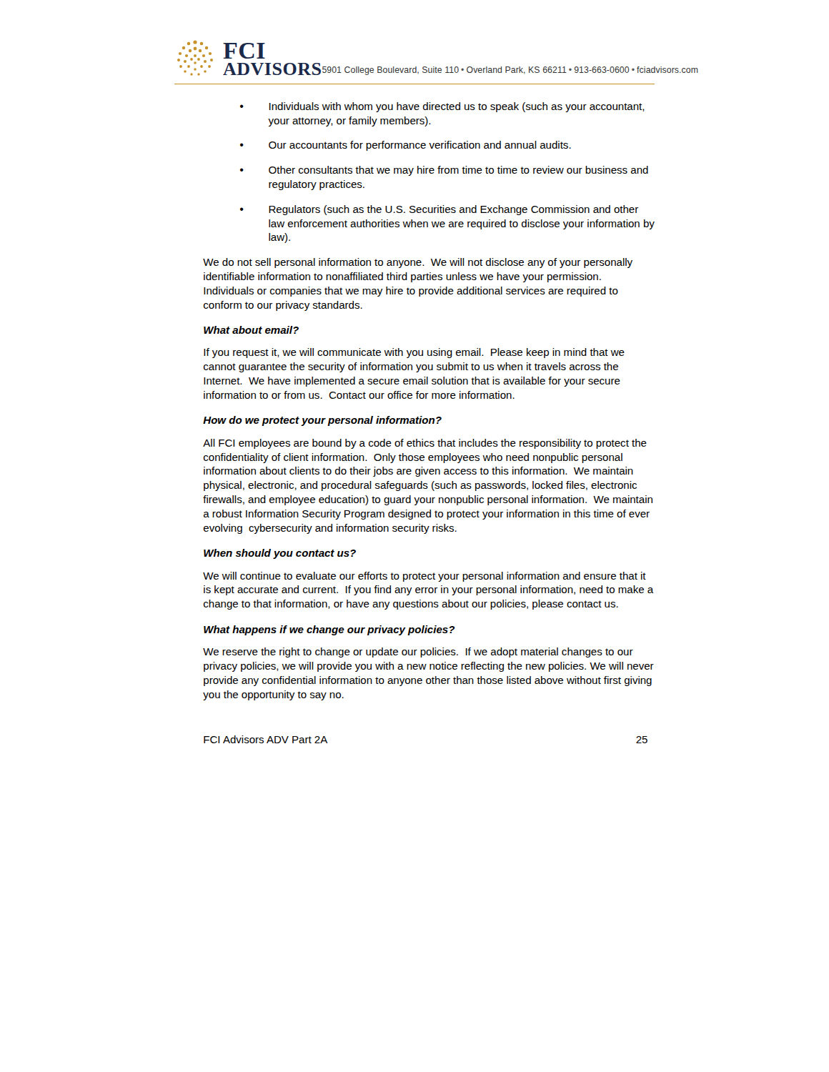FCI ADVISORS
5901 College Boulevard, Suite 110•Overland Park, KS 66211•913-663-0600•fciadvisors.com
Individuals with whom you have directed us to speak (such as your accountant, your attorney, or family members).
Our accountants for performance verification and annual audits.
Other consultants that we may hire from time to time to review our business and regulatory practices.
Regulators (such as the U.S. Securities and Exchange Commission and other law enforcement authorities when we are required to disclose your information by law).
We do not sell personal information to anyone. We will not disclose any of your personally identifiable information to nonaffiliated third parties unless we have your permission. Individuals or companies that we may hire to provide additional services are required to conform to our privacy standards.
What about email?
If you request it, we will communicate with you using email. Please keep in mind that we cannot guarantee the security of information you submit to us when it travels across the Internet. We have implemented a secure email solution that is available for your secure information to or from us. Contact our office for more information.
How do we protect your personal information?
All FCI employees are bound by a code of ethics that includes the responsibility to protect the confidentiality of client information. Only those employees who need nonpublic personal information about clients to do their jobs are given access to this information. We maintain physical, electronic, and procedural safeguards (such as passwords, locked files, electronic firewalls, and employee education) to guard your nonpublic personal information. We maintain a robust Information Security Program designed to protect your information in this time of ever evolving cybersecurity and information security risks.
When should you contact us?
We will continue to evaluate our efforts to protect your personal information and ensure that it is kept accurate and current. If you find any error in your personal information, need to make a change to that information, or have any questions about our policies, please contact us.
What happens if we change our privacy policies?
We reserve the right to change or update our policies. If we adopt material changes to our privacy policies, we will provide you with a new notice reflecting the new policies. We will never provide any confidential information to anyone other than those listed above without first giving you the opportunity to say no.
FCI Advisors ADV Part 2A
25